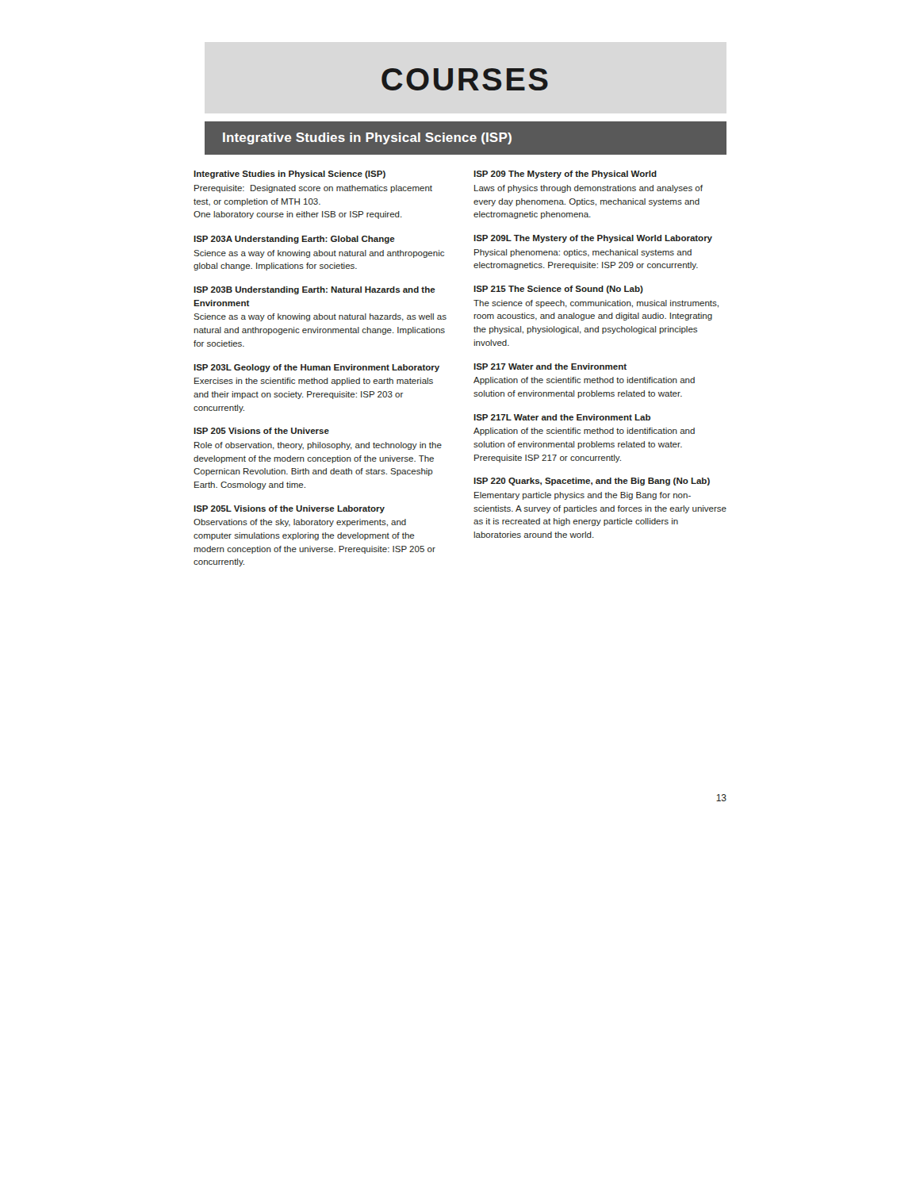COURSES
Integrative Studies in Physical Science (ISP)
Integrative Studies in Physical Science (ISP)
Prerequisite: Designated score on mathematics placement test, or completion of MTH 103.
One laboratory course in either ISB or ISP required.
ISP 203A Understanding Earth: Global Change
Science as a way of knowing about natural and anthropogenic global change. Implications for societies.
ISP 203B Understanding Earth: Natural Hazards and the Environment
Science as a way of knowing about natural hazards, as well as natural and anthropogenic environmental change. Implications for societies.
ISP 203L Geology of the Human Environment Laboratory
Exercises in the scientific method applied to earth materials and their impact on society. Prerequisite: ISP 203 or concurrently.
ISP 205 Visions of the Universe
Role of observation, theory, philosophy, and technology in the development of the modern conception of the universe. The Copernican Revolution. Birth and death of stars. Spaceship Earth. Cosmology and time.
ISP 205L Visions of the Universe Laboratory
Observations of the sky, laboratory experiments, and computer simulations exploring the development of the modern conception of the universe. Prerequisite: ISP 205 or concurrently.
ISP 209 The Mystery of the Physical World
Laws of physics through demonstrations and analyses of every day phenomena. Optics, mechanical systems and electromagnetic phenomena.
ISP 209L The Mystery of the Physical World Laboratory
Physical phenomena: optics, mechanical systems and electromagnetics. Prerequisite: ISP 209 or concurrently.
ISP 215 The Science of Sound (No Lab)
The science of speech, communication, musical instruments, room acoustics, and analogue and digital audio. Integrating the physical, physiological, and psychological principles involved.
ISP 217 Water and the Environment
Application of the scientific method to identification and solution of environmental problems related to water.
ISP 217L Water and the Environment Lab
Application of the scientific method to identification and solution of environmental problems related to water. Prerequisite ISP 217 or concurrently.
ISP 220 Quarks, Spacetime, and the Big Bang (No Lab)
Elementary particle physics and the Big Bang for non-scientists. A survey of particles and forces in the early universe as it is recreated at high energy particle colliders in laboratories around the world.
13